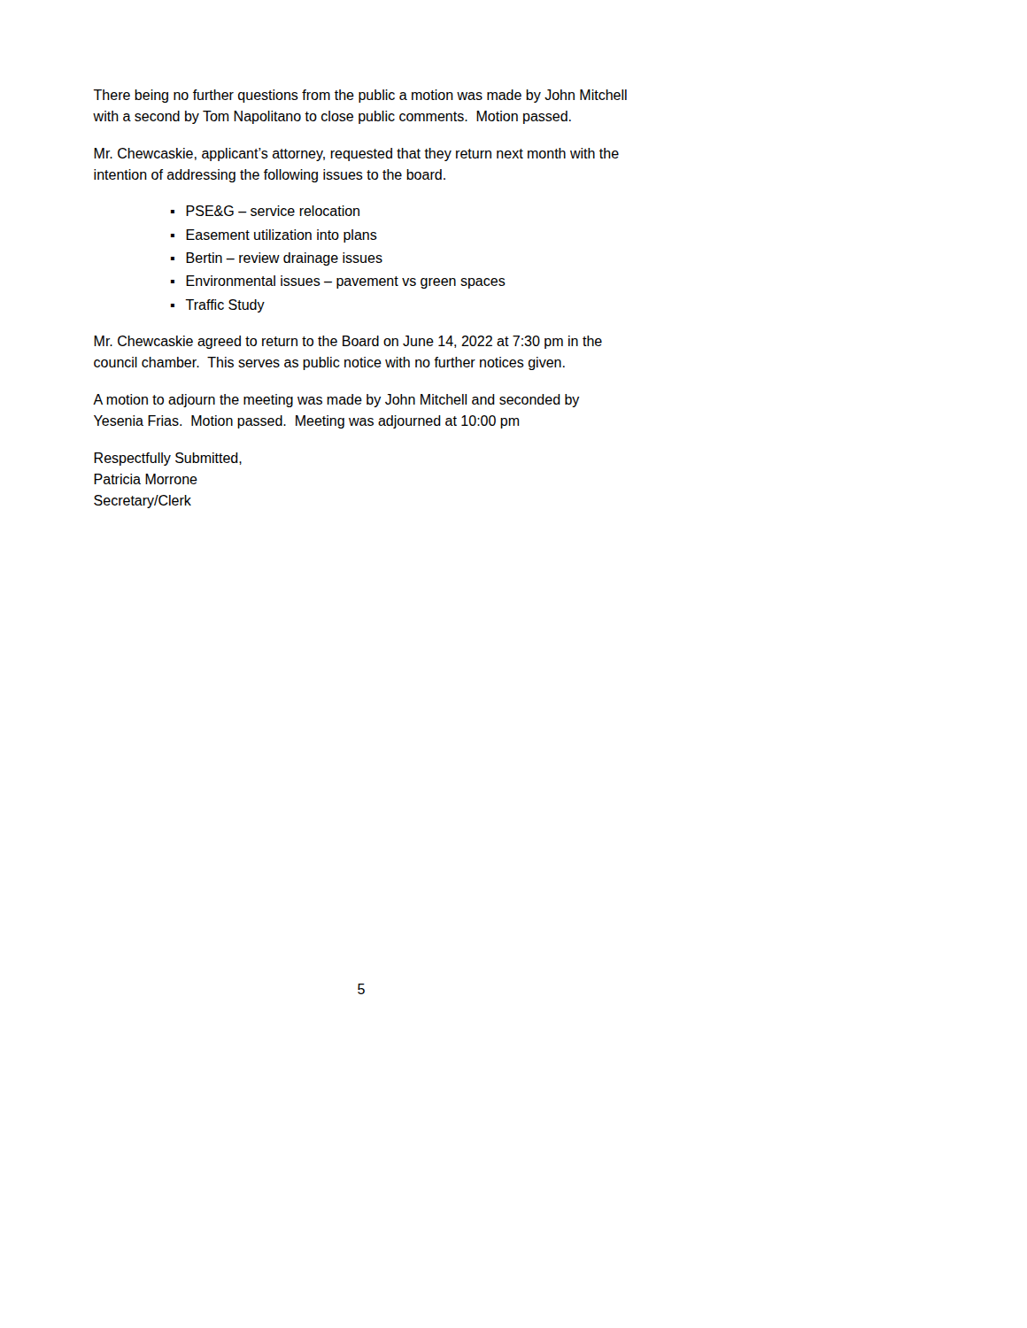There being no further questions from the public a motion was made by John Mitchell with a second by Tom Napolitano to close public comments. Motion passed.
Mr. Chewcaskie, applicant’s attorney, requested that they return next month with the intention of addressing the following issues to the board.
PSE&G – service relocation
Easement utilization into plans
Bertin – review drainage issues
Environmental issues – pavement vs green spaces
Traffic Study
Mr. Chewcaskie agreed to return to the Board on June 14, 2022 at 7:30 pm in the council chamber. This serves as public notice with no further notices given.
A motion to adjourn the meeting was made by John Mitchell and seconded by Yesenia Frias. Motion passed. Meeting was adjourned at 10:00 pm
Respectfully Submitted,
Patricia Morrone
Secretary/Clerk
5